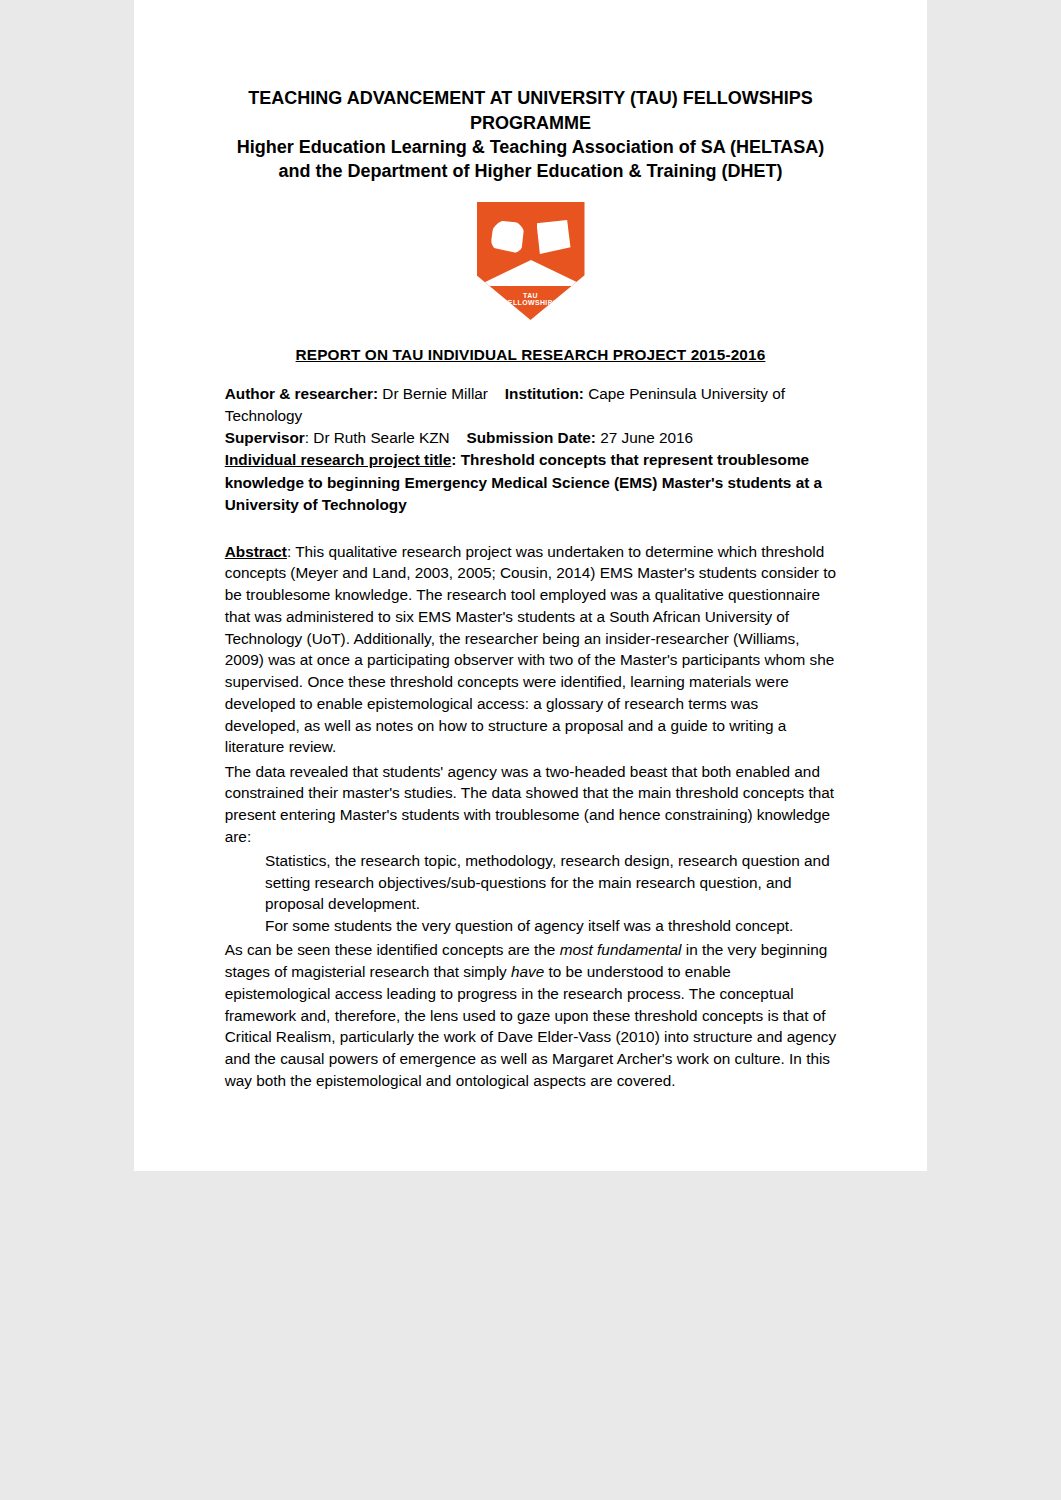TEACHING ADVANCEMENT AT UNIVERSITY (TAU) FELLOWSHIPS PROGRAMME
Higher Education Learning & Teaching Association of SA (HELTASA)
and the Department of Higher Education & Training (DHET)
TAU
Fellowships
REPORT ON TAU INDIVIDUAL RESEARCH PROJECT 2015-2016
Author & researcher: Dr Bernie Millar Institution: Cape Peninsula University of Technology
Supervisor: Dr Ruth Searle KZN Submission Date: 27 June 2016
Individual research project title: Threshold concepts that represent troublesome knowledge to beginning Emergency Medical Science (EMS) Master's students at a University of Technology
Abstract: This qualitative research project was undertaken to determine which threshold concepts (Meyer and Land, 2003, 2005; Cousin, 2014) EMS Master's students consider to be troublesome knowledge. The research tool employed was a qualitative questionnaire that was administered to six EMS Master's students at a South African University of Technology (UoT). Additionally, the researcher being an insider-researcher (Williams, 2009) was at once a participating observer with two of the Master's participants whom she supervised. Once these threshold concepts were identified, learning materials were developed to enable epistemological access: a glossary of research terms was developed, as well as notes on how to structure a proposal and a guide to writing a literature review.
The data revealed that students' agency was a two-headed beast that both enabled and constrained their master's studies. The data showed that the main threshold concepts that present entering Master's students with troublesome (and hence constraining) knowledge are:
Statistics, the research topic, methodology, research design, research question and setting research objectives/sub-questions for the main research question, and proposal development.
For some students the very question of agency itself was a threshold concept.
As can be seen these identified concepts are the most fundamental in the very beginning stages of magisterial research that simply have to be understood to enable epistemological access leading to progress in the research process. The conceptual framework and, therefore, the lens used to gaze upon these threshold concepts is that of Critical Realism, particularly the work of Dave Elder-Vass (2010) into structure and agency and the causal powers of emergence as well as Margaret Archer's work on culture. In this way both the epistemological and ontological aspects are covered.